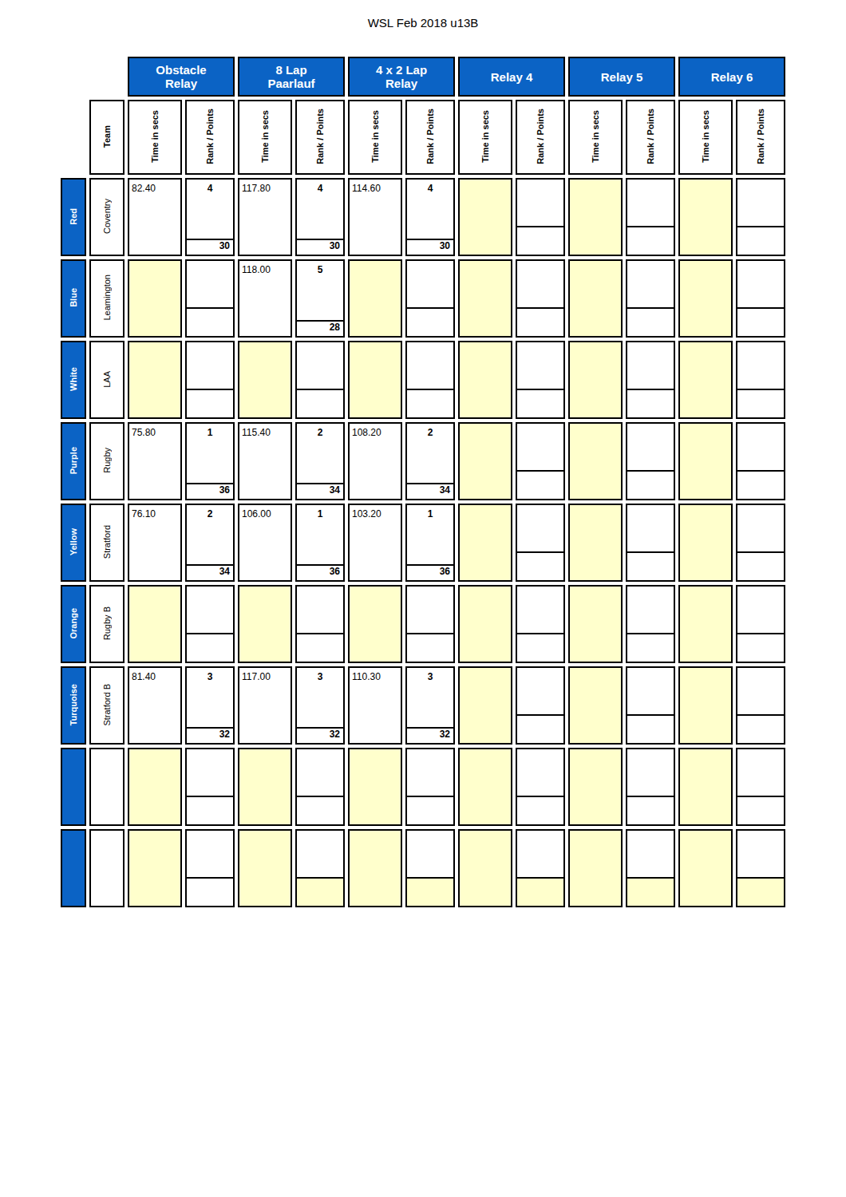WSL Feb 2018 u13B
| | | Obstacle Relay | 8 Lap Paarlauf | 4 x 2 Lap Relay | Relay 4 | Relay 5 | Relay 6 |
| --- | --- | --- | --- | --- | --- | --- | --- |
| | Team | Time in secs | Rank / Points | Time in secs | Rank / Points | Time in secs | Rank / Points | Time in secs | Rank / Points | Time in secs | Rank / Points | Time in secs | Rank / Points |
| Red | Coventry | 82.40 | 4 30 | 117.80 | 4 30 | 114.60 | 4 30 | | | | | | |
| Blue | Leamington | | | 118.00 | 5 28 | | | | | | | | |
| White | LAA | | | | | | | | | | | | |
| Purple | Rugby | 75.80 | 1 36 | 115.40 | 2 34 | 108.20 | 2 34 | | | | | | |
| Yellow | Stratford | 76.10 | 2 34 | 106.00 | 1 36 | 103.20 | 1 36 | | | | | | |
| Orange | Rugby B | | | | | | | | | | | | |
| Turquoise | Stratford B | 81.40 | 3 32 | 117.00 | 3 32 | 110.30 | 3 32 | | | | | | |